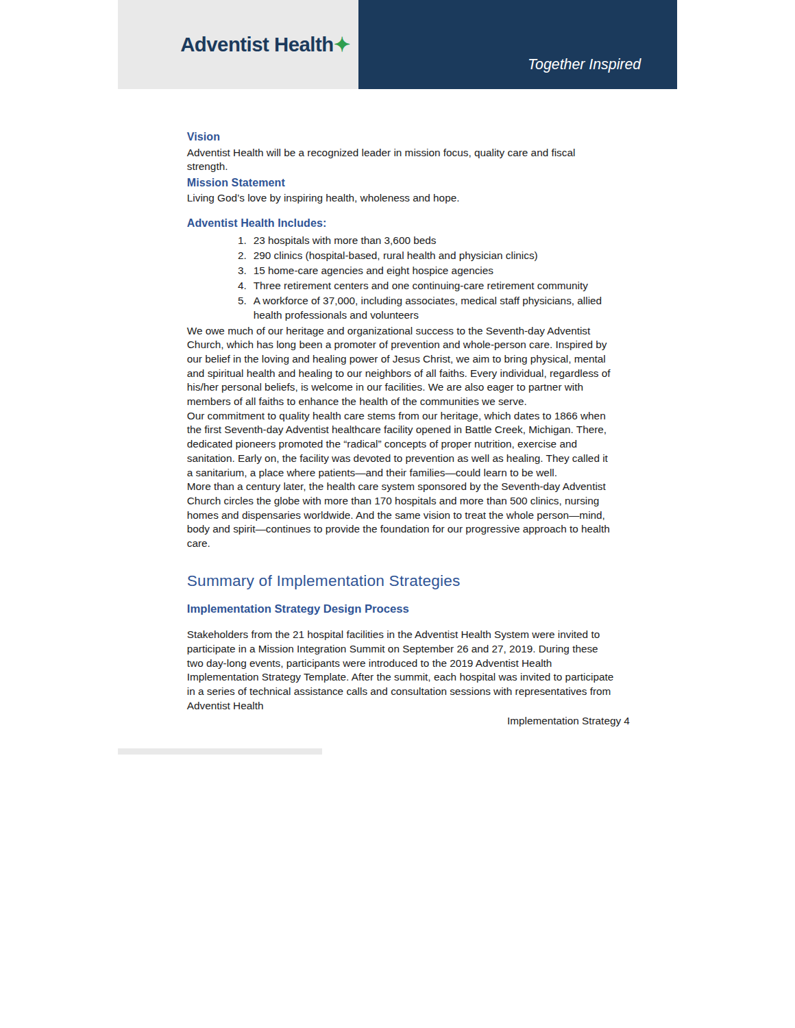Adventist Health✦
Together Inspired
Vision
Adventist Health will be a recognized leader in mission focus, quality care and fiscal strength.
Mission Statement
Living God’s love by inspiring health, wholeness and hope.
Adventist Health Includes:
23 hospitals with more than 3,600 beds
290 clinics (hospital-based, rural health and physician clinics)
15 home-care agencies and eight hospice agencies
Three retirement centers and one continuing-care retirement community
A workforce of 37,000, including associates, medical staff physicians, allied health professionals and volunteers
We owe much of our heritage and organizational success to the Seventh-day Adventist Church, which has long been a promoter of prevention and whole-person care. Inspired by our belief in the loving and healing power of Jesus Christ, we aim to bring physical, mental and spiritual health and healing to our neighbors of all faiths. Every individual, regardless of his/her personal beliefs, is welcome in our facilities. We are also eager to partner with members of all faiths to enhance the health of the communities we serve.
Our commitment to quality health care stems from our heritage, which dates to 1866 when the first Seventh-day Adventist healthcare facility opened in Battle Creek, Michigan. There, dedicated pioneers promoted the “radical” concepts of proper nutrition, exercise and sanitation. Early on, the facility was devoted to prevention as well as healing. They called it a sanitarium, a place where patients—and their families—could learn to be well.
More than a century later, the health care system sponsored by the Seventh-day Adventist Church circles the globe with more than 170 hospitals and more than 500 clinics, nursing homes and dispensaries worldwide. And the same vision to treat the whole person—mind, body and spirit—continues to provide the foundation for our progressive approach to health care.
Summary of Implementation Strategies
Implementation Strategy Design Process
Stakeholders from the 21 hospital facilities in the Adventist Health System were invited to participate in a Mission Integration Summit on September 26 and 27, 2019. During these two day-long events, participants were introduced to the 2019 Adventist Health Implementation Strategy Template. After the summit, each hospital was invited to participate in a series of technical assistance calls and consultation sessions with representatives from Adventist Health
Implementation Strategy 4